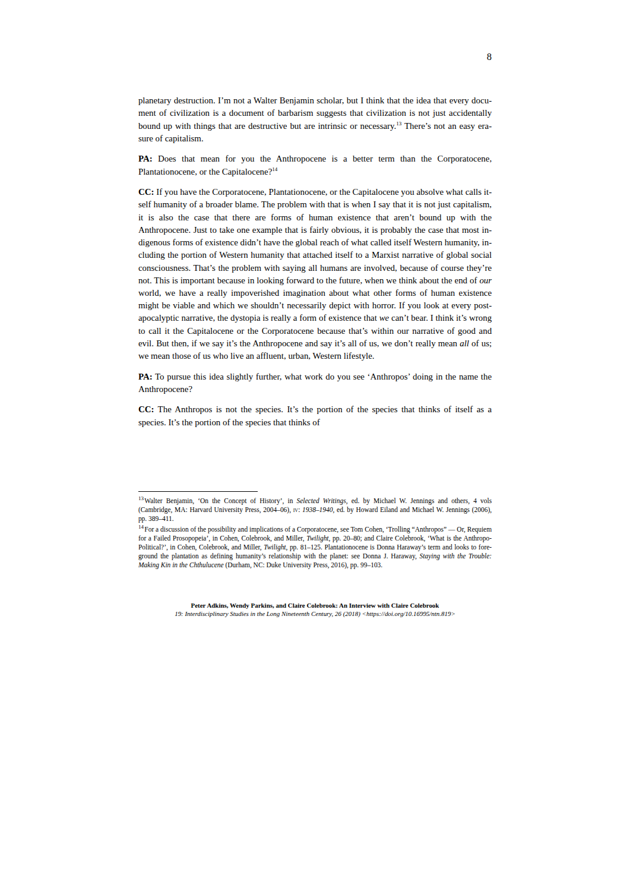8
planetary destruction. I’m not a Walter Benjamin scholar, but I think that the idea that every document of civilization is a document of barbarism suggests that civilization is not just accidentally bound up with things that are destructive but are intrinsic or necessary.13 There’s not an easy erasure of capitalism.
PA: Does that mean for you the Anthropocene is a better term than the Corporatocene, Plantationocene, or the Capitalocene?14
CC: If you have the Corporatocene, Plantationocene, or the Capitalocene you absolve what calls itself humanity of a broader blame. The problem with that is when I say that it is not just capitalism, it is also the case that there are forms of human existence that aren’t bound up with the Anthropocene. Just to take one example that is fairly obvious, it is probably the case that most indigenous forms of existence didn’t have the global reach of what called itself Western humanity, including the portion of Western humanity that attached itself to a Marxist narrative of global social consciousness. That’s the problem with saying all humans are involved, because of course they’re not. This is important because in looking forward to the future, when we think about the end of our world, we have a really impoverished imagination about what other forms of human existence might be viable and which we shouldn’t necessarily depict with horror. If you look at every post-apocalyptic narrative, the dystopia is really a form of existence that we can’t bear. I think it’s wrong to call it the Capitalocene or the Corporatocene because that’s within our narrative of good and evil. But then, if we say it’s the Anthropocene and say it’s all of us, we don’t really mean all of us; we mean those of us who live an affluent, urban, Western lifestyle.
PA: To pursue this idea slightly further, what work do you see ‘Anthropos’ doing in the name the Anthropocene?
CC: The Anthropos is not the species. It’s the portion of the species that thinks of itself as a species. It’s the portion of the species that thinks of
13 Walter Benjamin, ‘On the Concept of History’, in Selected Writings, ed. by Michael W. Jennings and others, 4 vols (Cambridge, MA: Harvard University Press, 2004–06), iv: 1938–1940, ed. by Howard Eiland and Michael W. Jennings (2006), pp. 389–411.
14 For a discussion of the possibility and implications of a Corporatocene, see Tom Cohen, ‘Trolling “Anthropos” — Or, Requiem for a Failed Prosopopeia’, in Cohen, Colebrook, and Miller, Twilight, pp. 20–80; and Claire Colebrook, ‘What is the Anthropo-Political?’, in Cohen, Colebrook, and Miller, Twilight, pp. 81–125. Plantationocene is Donna Haraway’s term and looks to foreground the plantation as defining humanity’s relationship with the planet: see Donna J. Haraway, Staying with the Trouble: Making Kin in the Chthulucene (Durham, NC: Duke University Press, 2016), pp. 99–103.
Peter Adkins, Wendy Parkins, and Claire Colebrook: An Interview with Claire Colebrook
19: Interdisciplinary Studies in the Long Nineteenth Century, 26 (2018) <https://doi.org/10.16995/ntn.819>